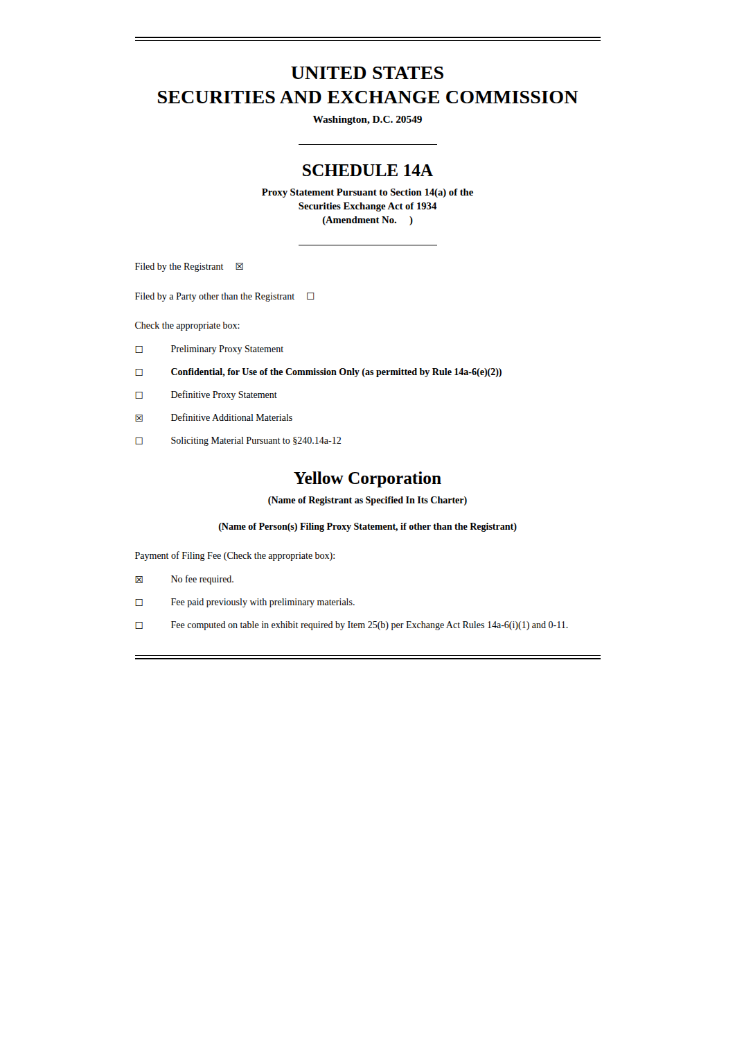UNITED STATES
SECURITIES AND EXCHANGE COMMISSION
Washington, D.C. 20549
SCHEDULE 14A
Proxy Statement Pursuant to Section 14(a) of the
Securities Exchange Act of 1934
(Amendment No. )
Filed by the Registrant ☒
Filed by a Party other than the Registrant ☐
Check the appropriate box:
| ☐ | Preliminary Proxy Statement |
| ☐ | Confidential, for Use of the Commission Only (as permitted by Rule 14a-6(e)(2)) |
| ☐ | Definitive Proxy Statement |
| ☒ | Definitive Additional Materials |
| ☐ | Soliciting Material Pursuant to §240.14a-12 |
Yellow Corporation
(Name of Registrant as Specified In Its Charter)
(Name of Person(s) Filing Proxy Statement, if other than the Registrant)
Payment of Filing Fee (Check the appropriate box):
| ☒ | No fee required. |
| ☐ | Fee paid previously with preliminary materials. |
| ☐ | Fee computed on table in exhibit required by Item 25(b) per Exchange Act Rules 14a-6(i)(1) and 0-11. |